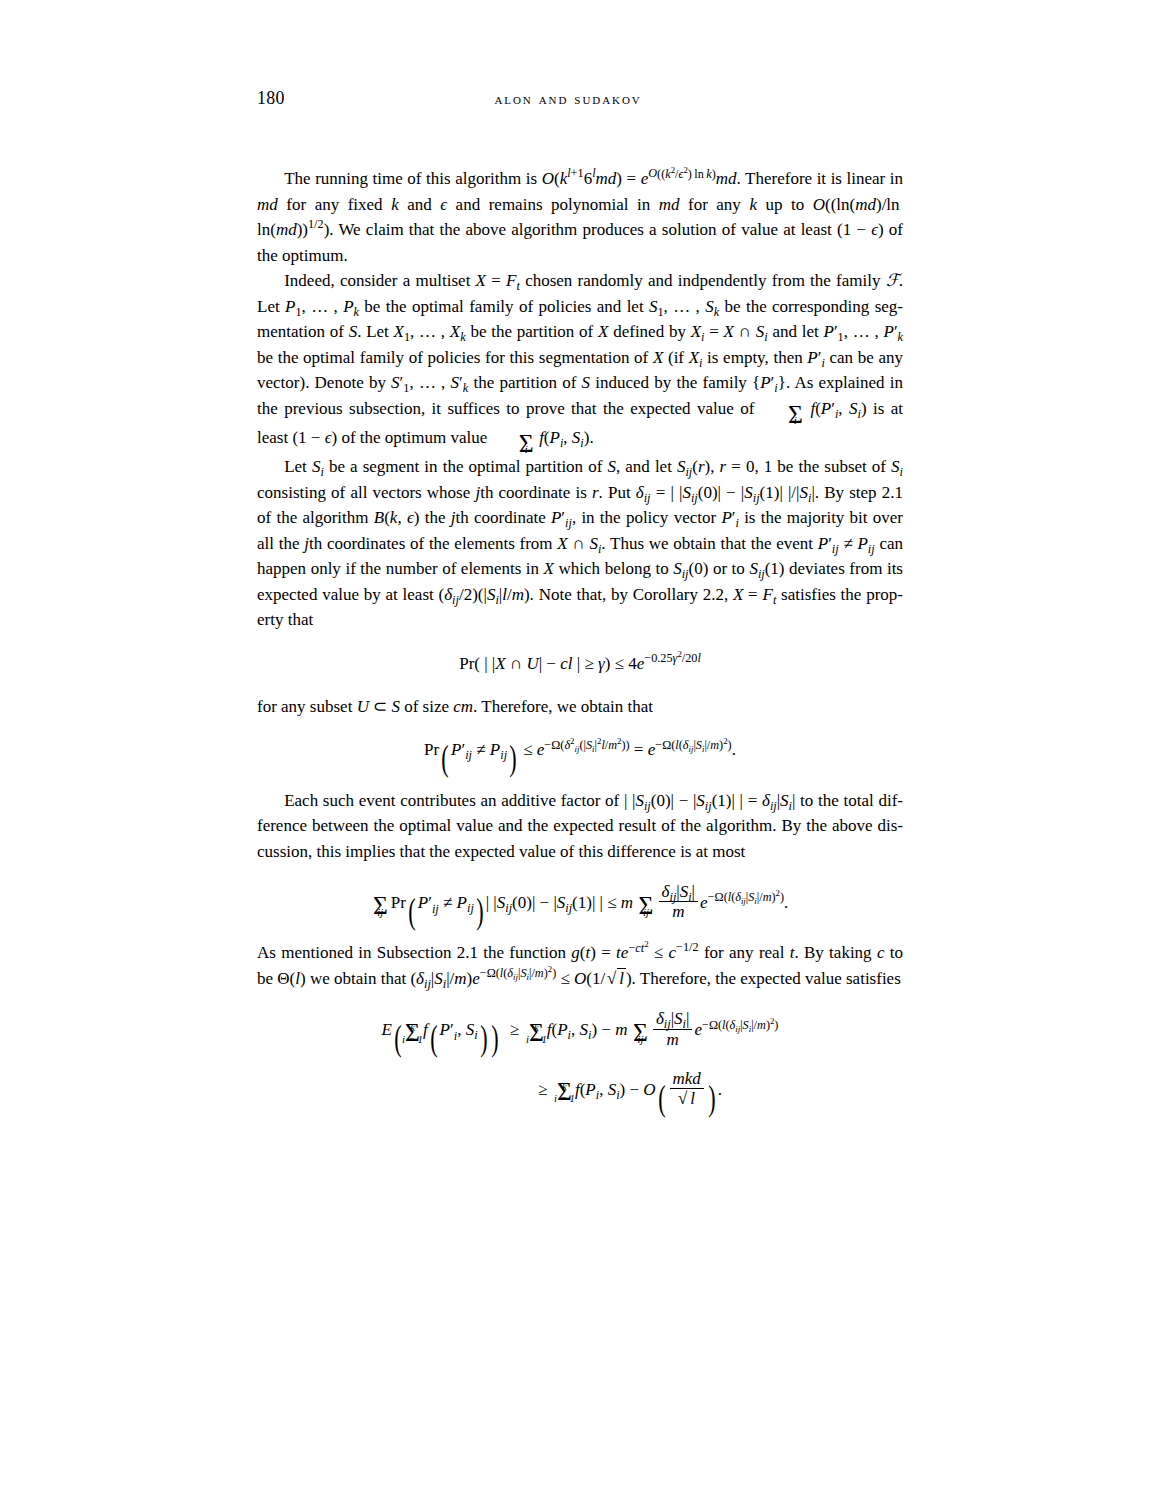180
alon and sudakov
The running time of this algorithm is O(kl+16lmd) = eO((k2/ϵ2) ln k)md. Therefore it is linear in md for any fixed k and ϵ and remains polynomial in md for any k up to O((ln(md)/ln ln(md))1/2). We claim that the above algorithm produces a solution of value at least (1 − ϵ) of the optimum.
Indeed, consider a multiset X = Ft chosen randomly and indpendently from the family ℱ. Let P1, … , Pk be the optimal family of policies and let S1, … , Sk be the corresponding segmentation of S. Let X1, … , Xk be the partition of X defined by Xi = X ∩ Si and let P′1, … , P′k be the optimal family of policies for this segmentation of X (if Xi is empty, then P′i can be any vector). Denote by S′1, … , S′k the partition of S induced by the family {P′i}. As explained in the previous subsection, it suffices to prove that the expected value of Σi f(P′i, Si) is at least (1 − ϵ) of the optimum value Σi f(Pi, Si).
Let Si be a segment in the optimal partition of S, and let Sij(r), r = 0, 1 be the subset of Si consisting of all vectors whose jth coordinate is r. Put δij = | |Sij(0)| − |Sij(1)| |/|Si|. By step 2.1 of the algorithm B(k, ϵ) the jth coordinate P′ij, in the policy vector P′i is the majority bit over all the jth coordinates of the elements from X ∩ Si. Thus we obtain that the event P′ij ≠ Pij can happen only if the number of elements in X which belong to Sij(0) or to Sij(1) deviates from its expected value by at least (δij/2)(|Si|l/m). Note that, by Corollary 2.2, X = Ft satisfies the property that
Pr( | |X ∩ U| − cl | ≥ γ) ≤ 4e−0.25γ2/20l
for any subset U ⊂ S of size cm. Therefore, we obtain that
Pr(P′ij ≠ Pij) ≤ e−Ω(δ2ij(|Si|2l/m2)) = e−Ω(l(δij|Si|/m)2).
Each such event contributes an additive factor of | |Sij(0)| − |Sij(1)| | = δij|Si| to the total difference between the optimal value and the expected result of the algorithm. By the above discussion, this implies that the expected value of this difference is at most
Σij Pr(P′ij ≠ Pij)| |Sij(0)| − |Sij(1)| | ≤ m Σij δij|Si|m e−Ω(l(δij|Si|/m)2).
As mentioned in Subsection 2.1 the function g(t) = te−ct2 ≤ c−1/2 for any real t. By taking c to be Θ(l) we obtain that (δij|Si|/m)e−Ω(l(δij|Si|/m)2) ≤ O(1/√l). Therefore, the expected value satisfies
E(Σki = 1 f(P′i, Si)) ≥ Σki = 1 f(Pi, Si) − m Σij δij|Si|m e−Ω(l(δij|Si|/m)2) ≥ Σki = 1 f(Pi, Si) − O(mkd√l).